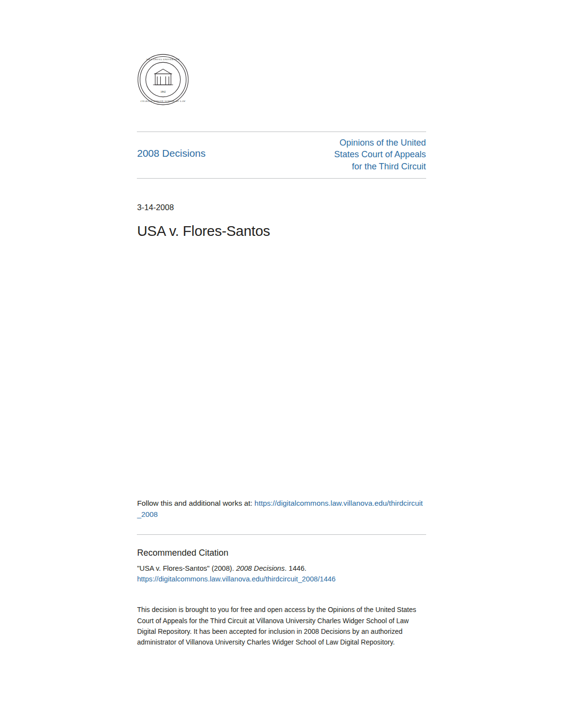2008 Decisions
Opinions of the United
States Court of Appeals
for the Third Circuit
3-14-2008
USA v. Flores-Santos
Follow this and additional works at: https://digitalcommons.law.villanova.edu/thirdcircuit_2008
Recommended Citation
"USA v. Flores-Santos" (2008). 2008 Decisions. 1446.
https://digitalcommons.law.villanova.edu/thirdcircuit_2008/1446
This decision is brought to you for free and open access by the Opinions of the United States Court of Appeals for the Third Circuit at Villanova University Charles Widger School of Law Digital Repository. It has been accepted for inclusion in 2008 Decisions by an authorized administrator of Villanova University Charles Widger School of Law Digital Repository.